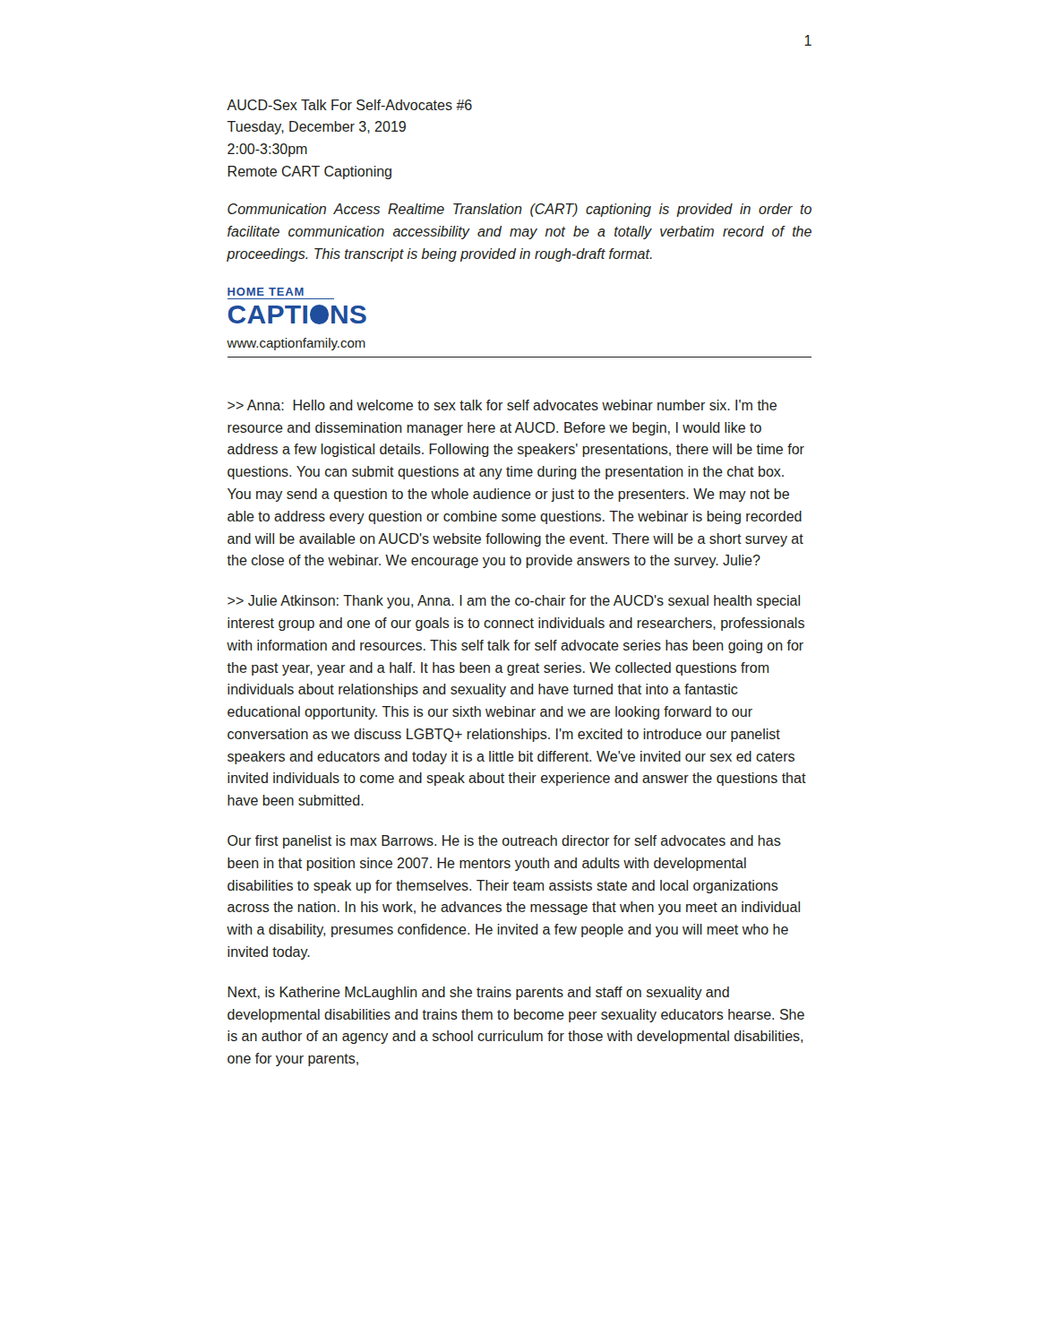1
AUCD-Sex Talk For Self-Advocates #6
Tuesday, December 3, 2019
2:00-3:30pm
Remote CART Captioning
Communication Access Realtime Translation (CART) captioning is provided in order to facilitate communication accessibility and may not be a totally verbatim record of the proceedings. This transcript is being provided in rough-draft format.
HOME TEAM CAPTI NS
www.captionfamily.com
>> Anna: Hello and welcome to sex talk for self advocates webinar number six. I'm the resource and dissemination manager here at AUCD. Before we begin, I would like to address a few logistical details. Following the speakers' presentations, there will be time for questions. You can submit questions at any time during the presentation in the chat box. You may send a question to the whole audience or just to the presenters. We may not be able to address every question or combine some questions. The webinar is being recorded and will be available on AUCD's website following the event. There will be a short survey at the close of the webinar. We encourage you to provide answers to the survey. Julie?
>> Julie Atkinson: Thank you, Anna. I am the co-chair for the AUCD's sexual health special interest group and one of our goals is to connect individuals and researchers, professionals with information and resources. This self talk for self advocate series has been going on for the past year, year and a half. It has been a great series. We collected questions from individuals about relationships and sexuality and have turned that into a fantastic educational opportunity. This is our sixth webinar and we are looking forward to our conversation as we discuss LGBTQ+ relationships. I'm excited to introduce our panelist speakers and educators and today it is a little bit different. We've invited our sex ed caters invited individuals to come and speak about their experience and answer the questions that have been submitted.
Our first panelist is max Barrows. He is the outreach director for self advocates and has been in that position since 2007. He mentors youth and adults with developmental disabilities to speak up for themselves. Their team assists state and local organizations across the nation. In his work, he advances the message that when you meet an individual with a disability, presumes confidence. He invited a few people and you will meet who he invited today.
Next, is Katherine McLaughlin and she trains parents and staff on sexuality and developmental disabilities and trains them to become peer sexuality educators hearse. She is an author of an agency and a school curriculum for those with developmental disabilities, one for your parents,